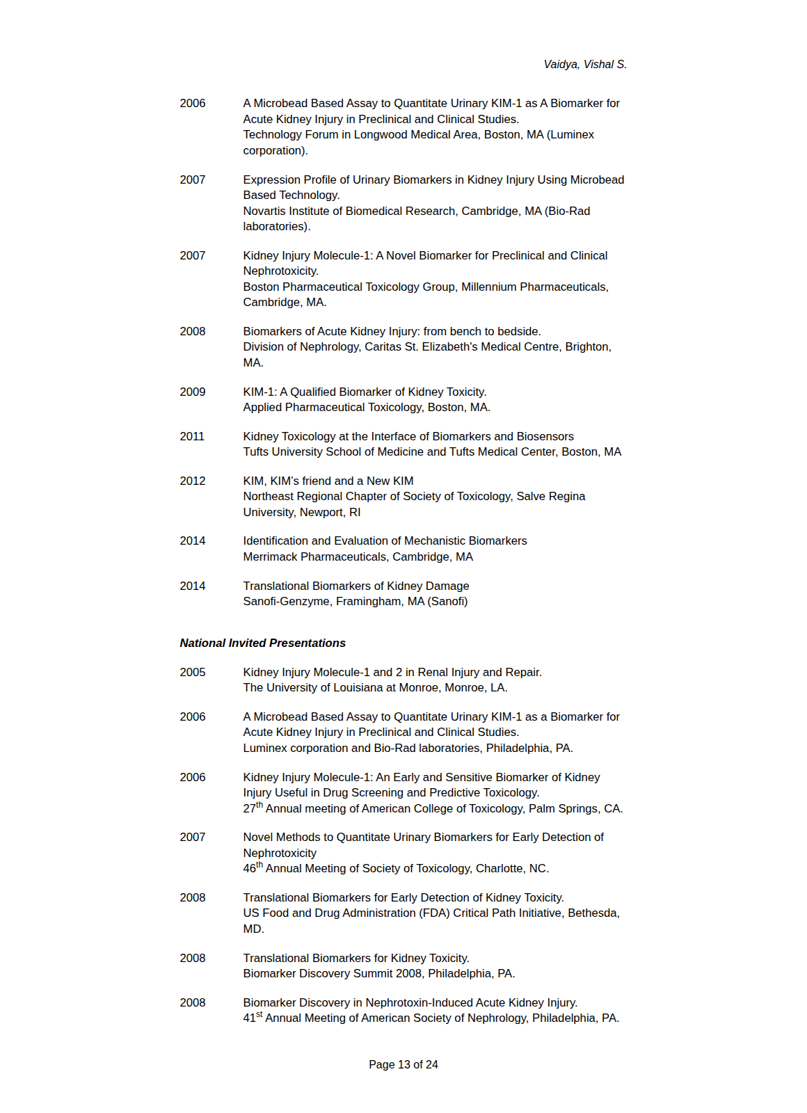Vaidya, Vishal S.
| 2006 | A Microbead Based Assay to Quantitate Urinary KIM-1 as A Biomarker for Acute Kidney Injury in Preclinical and Clinical Studies. Technology Forum in Longwood Medical Area, Boston, MA (Luminex corporation). |
| 2007 | Expression Profile of Urinary Biomarkers in Kidney Injury Using Microbead Based Technology. Novartis Institute of Biomedical Research, Cambridge, MA (Bio-Rad laboratories). |
| 2007 | Kidney Injury Molecule-1: A Novel Biomarker for Preclinical and Clinical Nephrotoxicity. Boston Pharmaceutical Toxicology Group, Millennium Pharmaceuticals, Cambridge, MA. |
| 2008 | Biomarkers of Acute Kidney Injury: from bench to bedside. Division of Nephrology, Caritas St. Elizabeth's Medical Centre, Brighton, MA. |
| 2009 | KIM-1: A Qualified Biomarker of Kidney Toxicity. Applied Pharmaceutical Toxicology, Boston, MA. |
| 2011 | Kidney Toxicology at the Interface of Biomarkers and Biosensors Tufts University School of Medicine and Tufts Medical Center, Boston, MA |
| 2012 | KIM, KIM’s friend and a New KIM Northeast Regional Chapter of Society of Toxicology, Salve Regina University, Newport, RI |
| 2014 | Identification and Evaluation of Mechanistic Biomarkers Merrimack Pharmaceuticals, Cambridge, MA |
| 2014 | Translational Biomarkers of Kidney Damage Sanofi-Genzyme, Framingham, MA (Sanofi) |
| National Invited Presentations |
| 2005 | Kidney Injury Molecule-1 and 2 in Renal Injury and Repair. The University of Louisiana at Monroe, Monroe, LA. |
| 2006 | A Microbead Based Assay to Quantitate Urinary KIM-1 as a Biomarker for Acute Kidney Injury in Preclinical and Clinical Studies. Luminex corporation and Bio-Rad laboratories, Philadelphia, PA. |
| 2006 | Kidney Injury Molecule-1: An Early and Sensitive Biomarker of Kidney Injury Useful in Drug Screening and Predictive Toxicology. 27 th Annual meeting of American College of Toxicology, Palm Springs, CA. |
| 2007 | Novel Methods to Quantitate Urinary Biomarkers for Early Detection of Nephrotoxicity 46 th Annual Meeting of Society of Toxicology, Charlotte, NC. |
| 2008 | Translational Biomarkers for Early Detection of Kidney Toxicity. US Food and Drug Administration (FDA) Critical Path Initiative, Bethesda, MD. |
| 2008 | Translational Biomarkers for Kidney Toxicity. Biomarker Discovery Summit 2008, Philadelphia, PA. |
| 2008 | Biomarker Discovery in Nephrotoxin-Induced Acute Kidney Injury. 41 st Annual Meeting of American Society of Nephrology, Philadelphia, PA. |
Page 13 of 24